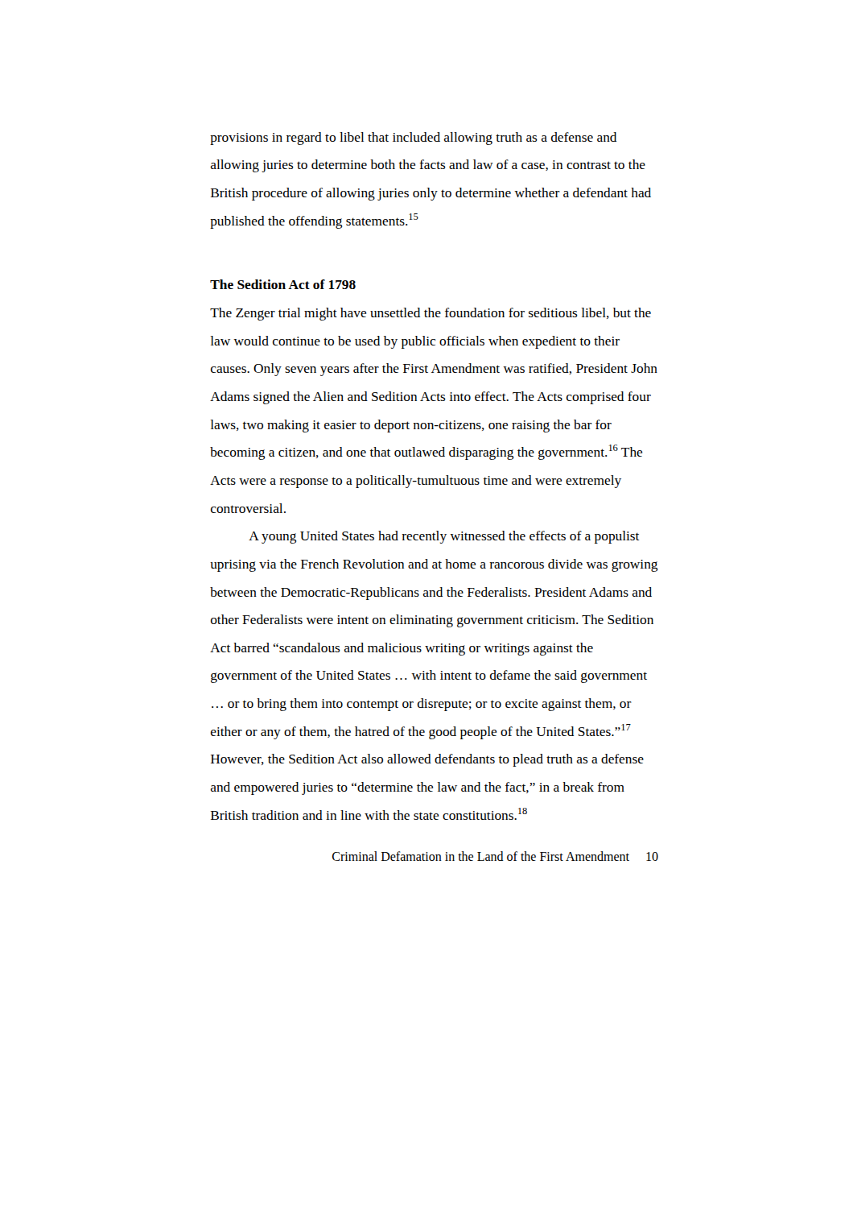provisions in regard to libel that included allowing truth as a defense and allowing juries to determine both the facts and law of a case, in contrast to the British procedure of allowing juries only to determine whether a defendant had published the offending statements.15
The Sedition Act of 1798
The Zenger trial might have unsettled the foundation for seditious libel, but the law would continue to be used by public officials when expedient to their causes. Only seven years after the First Amendment was ratified, President John Adams signed the Alien and Sedition Acts into effect. The Acts comprised four laws, two making it easier to deport non-citizens, one raising the bar for becoming a citizen, and one that outlawed disparaging the government.16 The Acts were a response to a politically-tumultuous time and were extremely controversial.
A young United States had recently witnessed the effects of a populist uprising via the French Revolution and at home a rancorous divide was growing between the Democratic-Republicans and the Federalists. President Adams and other Federalists were intent on eliminating government criticism. The Sedition Act barred “scandalous and malicious writing or writings against the government of the United States … with intent to defame the said government … or to bring them into contempt or disrepute; or to excite against them, or either or any of them, the hatred of the good people of the United States.”17 However, the Sedition Act also allowed defendants to plead truth as a defense and empowered juries to “determine the law and the fact,” in a break from British tradition and in line with the state constitutions.18
Criminal Defamation in the Land of the First Amendment 10